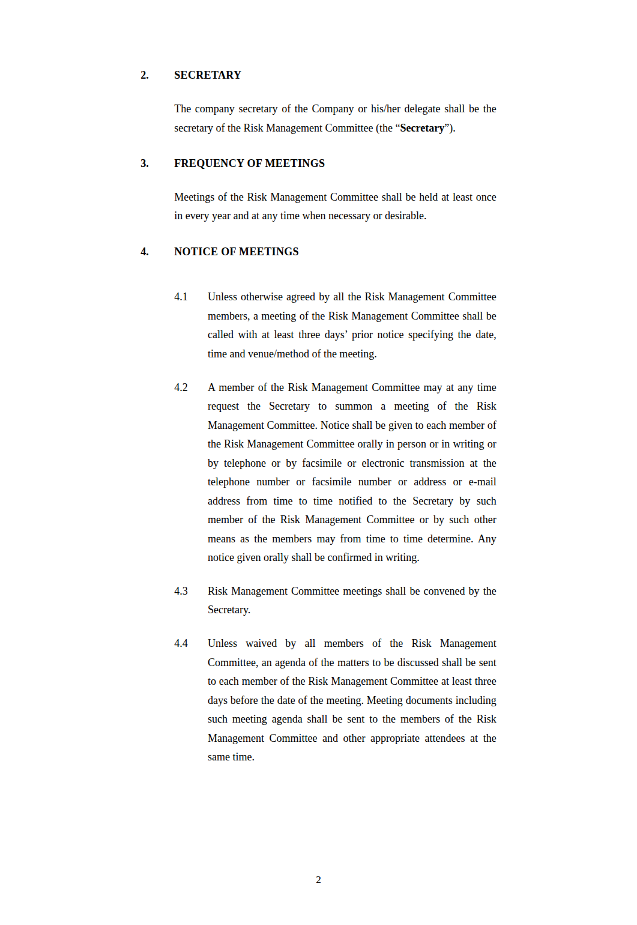2.
Secretary
The company secretary of the Company or his/her delegate shall be the secretary of the Risk Management Committee (the “Secretary”).
3.
Frequency of Meetings
Meetings of the Risk Management Committee shall be held at least once in every year and at any time when necessary or desirable.
4.
Notice of Meetings
4.1
Unless otherwise agreed by all the Risk Management Committee members, a meeting of the Risk Management Committee shall be called with at least three days’ prior notice specifying the date, time and venue/method of the meeting.
4.2
A member of the Risk Management Committee may at any time request the Secretary to summon a meeting of the Risk Management Committee. Notice shall be given to each member of the Risk Management Committee orally in person or in writing or by telephone or by facsimile or electronic transmission at the telephone number or facsimile number or address or e-mail address from time to time notified to the Secretary by such member of the Risk Management Committee or by such other means as the members may from time to time determine. Any notice given orally shall be confirmed in writing.
4.3
Risk Management Committee meetings shall be convened by the Secretary.
4.4
Unless waived by all members of the Risk Management Committee, an agenda of the matters to be discussed shall be sent to each member of the Risk Management Committee at least three days before the date of the meeting. Meeting documents including such meeting agenda shall be sent to the members of the Risk Management Committee and other appropriate attendees at the same time.
2